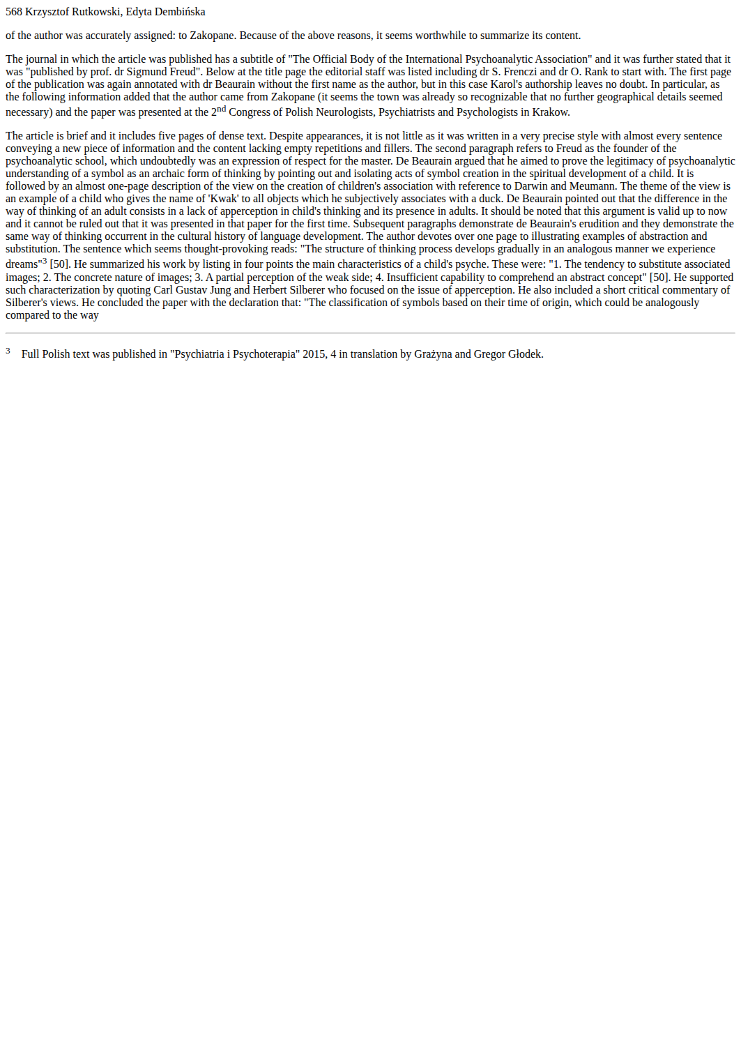568 Krzysztof Rutkowski, Edyta Dembińska
of the author was accurately assigned: to Zakopane. Because of the above reasons, it seems worthwhile to summarize its content.
The journal in which the article was published has a subtitle of "The Official Body of the International Psychoanalytic Association" and it was further stated that it was "published by prof. dr Sigmund Freud". Below at the title page the editorial staff was listed including dr S. Frenczi and dr O. Rank to start with. The first page of the publication was again annotated with dr Beaurain without the first name as the author, but in this case Karol's authorship leaves no doubt. In particular, as the following information added that the author came from Zakopane (it seems the town was already so recognizable that no further geographical details seemed necessary) and the paper was presented at the 2nd Congress of Polish Neurologists, Psychiatrists and Psychologists in Krakow.
The article is brief and it includes five pages of dense text. Despite appearances, it is not little as it was written in a very precise style with almost every sentence conveying a new piece of information and the content lacking empty repetitions and fillers. The second paragraph refers to Freud as the founder of the psychoanalytic school, which undoubtedly was an expression of respect for the master. De Beaurain argued that he aimed to prove the legitimacy of psychoanalytic understanding of a symbol as an archaic form of thinking by pointing out and isolating acts of symbol creation in the spiritual development of a child. It is followed by an almost one-page description of the view on the creation of children's association with reference to Darwin and Meumann. The theme of the view is an example of a child who gives the name of 'Kwak' to all objects which he subjectively associates with a duck. De Beaurain pointed out that the difference in the way of thinking of an adult consists in a lack of apperception in child's thinking and its presence in adults. It should be noted that this argument is valid up to now and it cannot be ruled out that it was presented in that paper for the first time. Subsequent paragraphs demonstrate de Beaurain's erudition and they demonstrate the same way of thinking occurrent in the cultural history of language development. The author devotes over one page to illustrating examples of abstraction and substitution. The sentence which seems thought-provoking reads: "The structure of thinking process develops gradually in an analogous manner we experience dreams"3 [50]. He summarized his work by listing in four points the main characteristics of a child's psyche. These were: "1. The tendency to substitute associated images; 2. The concrete nature of images; 3. A partial perception of the weak side; 4. Insufficient capability to comprehend an abstract concept" [50]. He supported such characterization by quoting Carl Gustav Jung and Herbert Silberer who focused on the issue of apperception. He also included a short critical commentary of Silberer's views. He concluded the paper with the declaration that: "The classification of symbols based on their time of origin, which could be analogously compared to the way
3 Full Polish text was published in "Psychiatria i Psychoterapia" 2015, 4 in translation by Grażyna and Gregor Głodek.